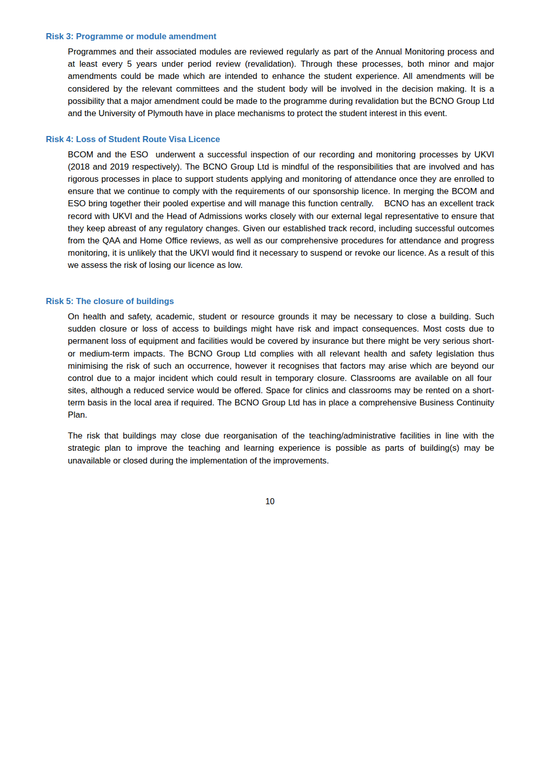Risk 3: Programme or module amendment
Programmes and their associated modules are reviewed regularly as part of the Annual Monitoring process and at least every 5 years under period review (revalidation). Through these processes, both minor and major amendments could be made which are intended to enhance the student experience. All amendments will be considered by the relevant committees and the student body will be involved in the decision making. It is a possibility that a major amendment could be made to the programme during revalidation but the BCNO Group Ltd and the University of Plymouth have in place mechanisms to protect the student interest in this event.
Risk 4: Loss of Student Route Visa Licence
BCOM and the ESO underwent a successful inspection of our recording and monitoring processes by UKVI (2018 and 2019 respectively). The BCNO Group Ltd is mindful of the responsibilities that are involved and has rigorous processes in place to support students applying and monitoring of attendance once they are enrolled to ensure that we continue to comply with the requirements of our sponsorship licence. In merging the BCOM and ESO bring together their pooled expertise and will manage this function centrally. BCNO has an excellent track record with UKVI and the Head of Admissions works closely with our external legal representative to ensure that they keep abreast of any regulatory changes. Given our established track record, including successful outcomes from the QAA and Home Office reviews, as well as our comprehensive procedures for attendance and progress monitoring, it is unlikely that the UKVI would find it necessary to suspend or revoke our licence. As a result of this we assess the risk of losing our licence as low.
Risk 5: The closure of buildings
On health and safety, academic, student or resource grounds it may be necessary to close a building. Such sudden closure or loss of access to buildings might have risk and impact consequences. Most costs due to permanent loss of equipment and facilities would be covered by insurance but there might be very serious short- or medium-term impacts. The BCNO Group Ltd complies with all relevant health and safety legislation thus minimising the risk of such an occurrence, however it recognises that factors may arise which are beyond our control due to a major incident which could result in temporary closure. Classrooms are available on all four sites, although a reduced service would be offered. Space for clinics and classrooms may be rented on a short-term basis in the local area if required. The BCNO Group Ltd has in place a comprehensive Business Continuity Plan.
The risk that buildings may close due reorganisation of the teaching/administrative facilities in line with the strategic plan to improve the teaching and learning experience is possible as parts of building(s) may be unavailable or closed during the implementation of the improvements.
10